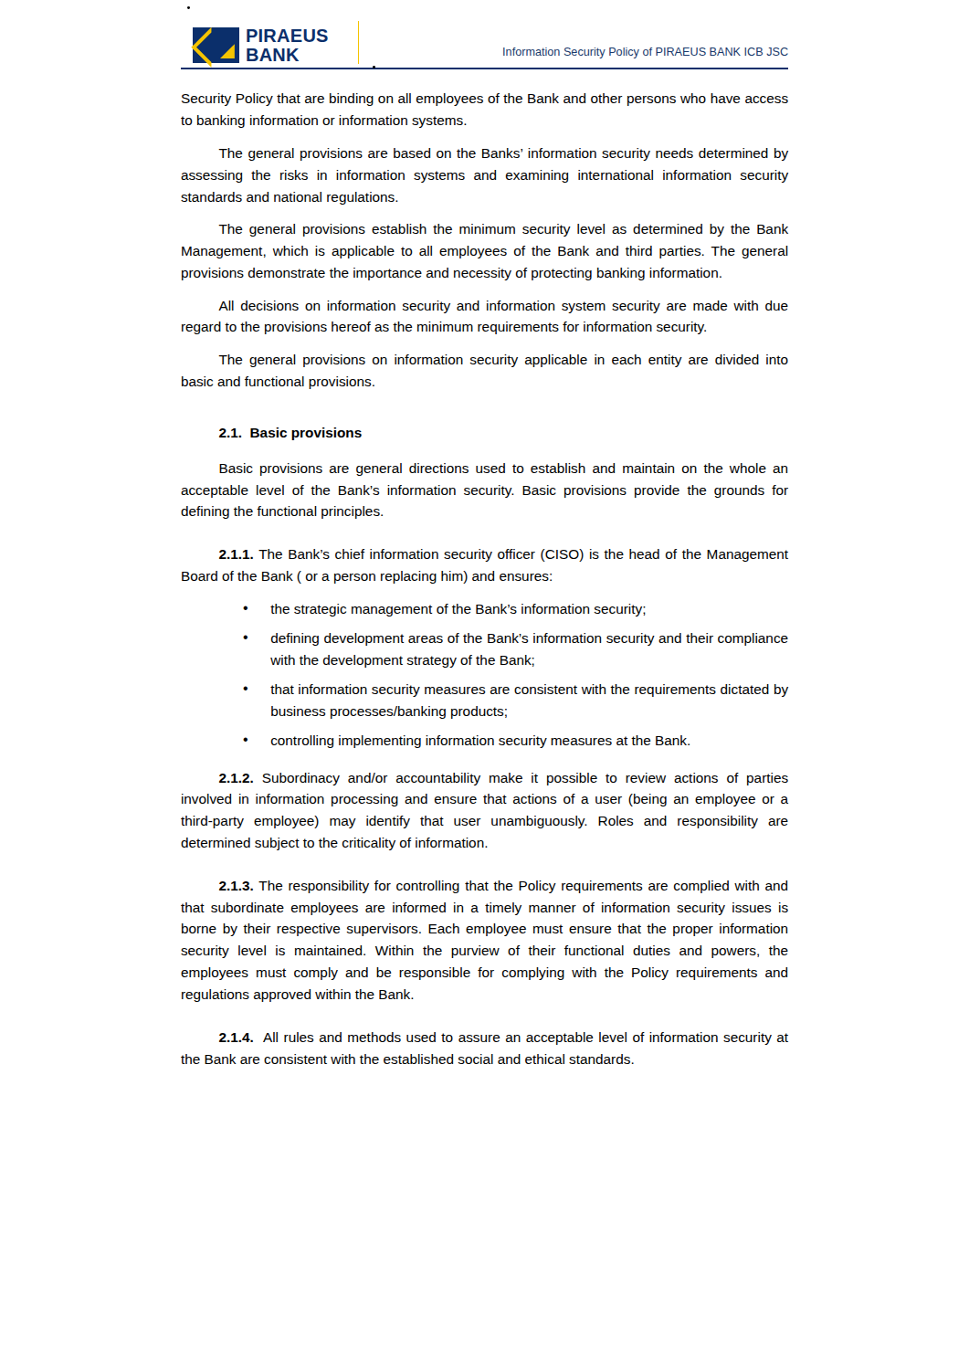PIRAEUS
BANK
Information Security Policy of PIRAEUS BANK ICB JSC
Security Policy that are binding on all employees of the Bank and other persons who have access to banking information or information systems.
The general provisions are based on the Banks’ information security needs determined by assessing the risks in information systems and examining international information security standards and national regulations.
The general provisions establish the minimum security level as determined by the Bank Management, which is applicable to all employees of the Bank and third parties. The general provisions demonstrate the importance and necessity of protecting banking information.
All decisions on information security and information system security are made with due regard to the provisions hereof as the minimum requirements for information security.
The general provisions on information security applicable in each entity are divided into basic and functional provisions.
2.1. Basic provisions
Basic provisions are general directions used to establish and maintain on the whole an acceptable level of the Bank’s information security. Basic provisions provide the grounds for defining the functional principles.
2.1.1. The Bank’s chief information security officer (CISO) is the head of the Management Board of the Bank ( or a person replacing him) and ensures:
the strategic management of the Bank’s information security;
defining development areas of the Bank’s information security and their compliance with the development strategy of the Bank;
that information security measures are consistent with the requirements dictated by business processes/banking products;
controlling implementing information security measures at the Bank.
2.1.2. Subordinacy and/or accountability make it possible to review actions of parties involved in information processing and ensure that actions of a user (being an employee or a third-party employee) may identify that user unambiguously. Roles and responsibility are determined subject to the criticality of information.
2.1.3. The responsibility for controlling that the Policy requirements are complied with and that subordinate employees are informed in a timely manner of information security issues is borne by their respective supervisors. Each employee must ensure that the proper information security level is maintained. Within the purview of their functional duties and powers, the employees must comply and be responsible for complying with the Policy requirements and regulations approved within the Bank.
2.1.4. All rules and methods used to assure an acceptable level of information security at the Bank are consistent with the established social and ethical standards.